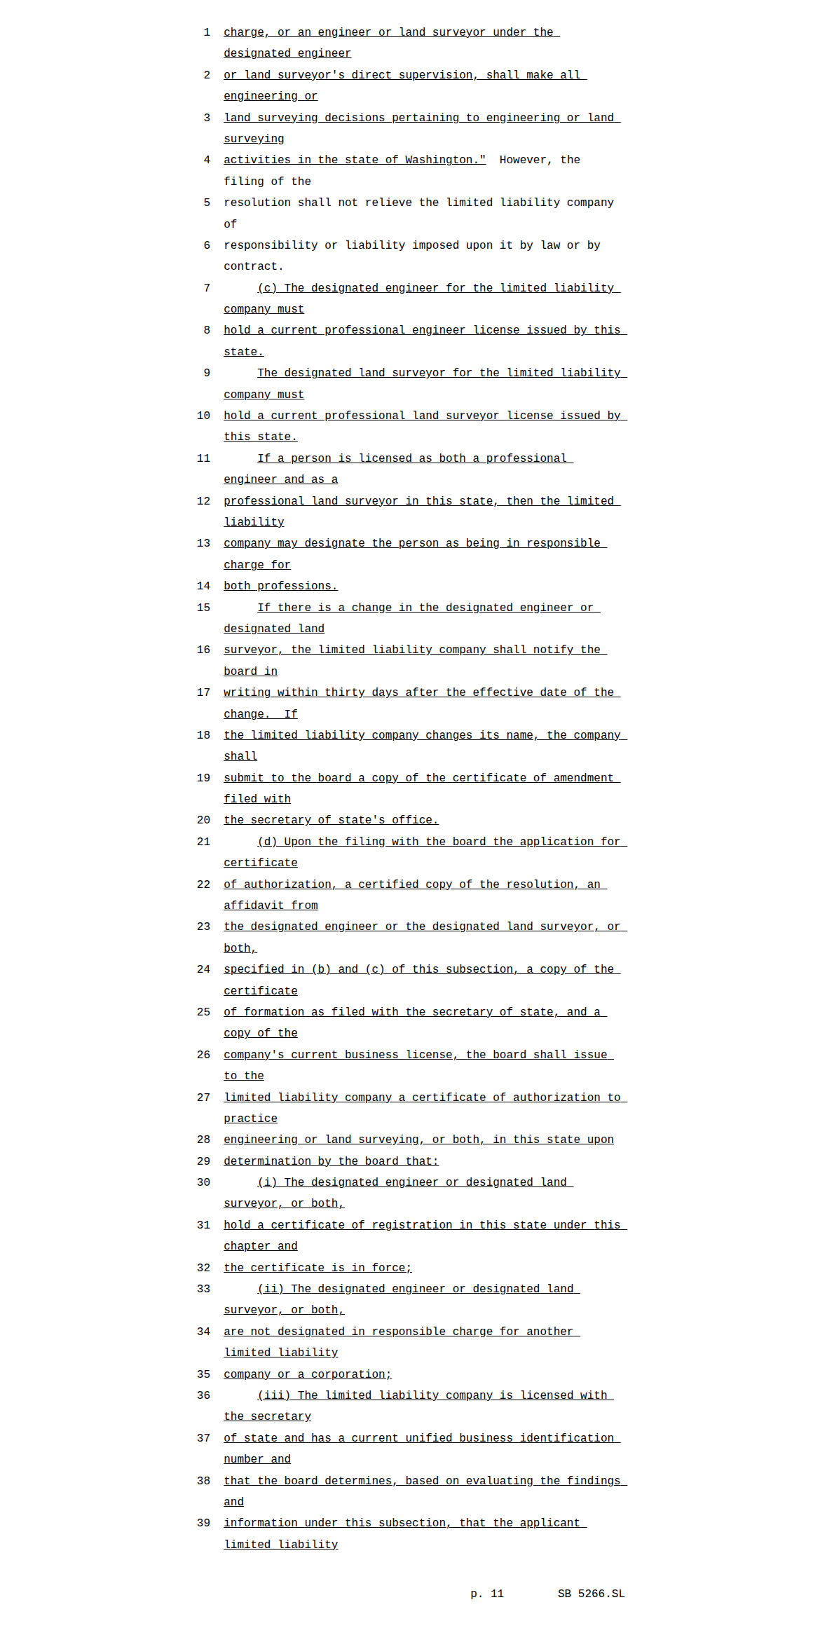charge, or an engineer or land surveyor under the designated engineer
or land surveyor's direct supervision, shall make all engineering or
land surveying decisions pertaining to engineering or land surveying
activities in the state of Washington." However, the filing of the
resolution shall not relieve the limited liability company of
responsibility or liability imposed upon it by law or by contract.
(c) The designated engineer for the limited liability company must
hold a current professional engineer license issued by this state.
The designated land surveyor for the limited liability company must
hold a current professional land surveyor license issued by this state.
If a person is licensed as both a professional engineer and as a
professional land surveyor in this state, then the limited liability
company may designate the person as being in responsible charge for
both professions.
If there is a change in the designated engineer or designated land
surveyor, the limited liability company shall notify the board in
writing within thirty days after the effective date of the change. If
the limited liability company changes its name, the company shall
submit to the board a copy of the certificate of amendment filed with
the secretary of state's office.
(d) Upon the filing with the board the application for certificate
of authorization, a certified copy of the resolution, an affidavit from
the designated engineer or the designated land surveyor, or both,
specified in (b) and (c) of this subsection, a copy of the certificate
of formation as filed with the secretary of state, and a copy of the
company's current business license, the board shall issue to the
limited liability company a certificate of authorization to practice
engineering or land surveying, or both, in this state upon
determination by the board that:
(i) The designated engineer or designated land surveyor, or both,
hold a certificate of registration in this state under this chapter and
the certificate is in force;
(ii) The designated engineer or designated land surveyor, or both,
are not designated in responsible charge for another limited liability
company or a corporation;
(iii) The limited liability company is licensed with the secretary
of state and has a current unified business identification number and
that the board determines, based on evaluating the findings and
information under this subsection, that the applicant limited liability
p. 11 SB 5266.SL